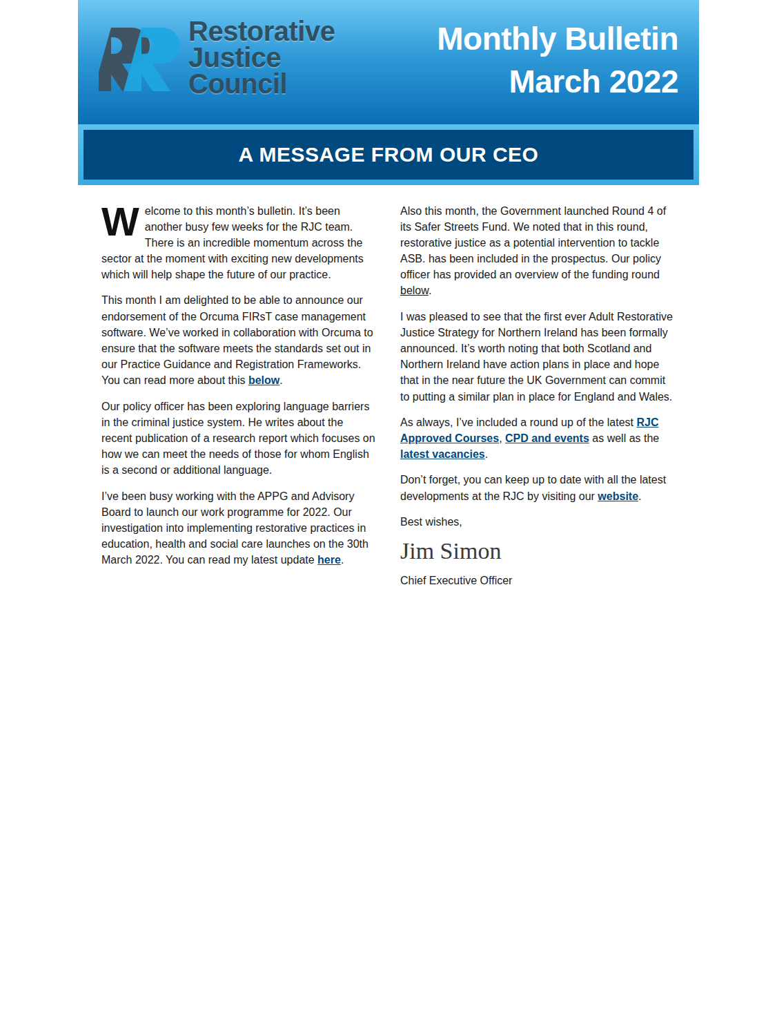Restorative Justice Council
Monthly Bulletin
March 2022
A MESSAGE FROM OUR CEO
Welcome to this month’s bulletin. It’s been another busy few weeks for the RJC team. There is an incredible momentum across the sector at the moment with exciting new developments which will help shape the future of our practice.
This month I am delighted to be able to announce our endorsement of the Orcuma FIRsT case management software. We’ve worked in collaboration with Orcuma to ensure that the software meets the standards set out in our Practice Guidance and Registration Frameworks. You can read more about this below.
Our policy officer has been exploring language barriers in the criminal justice system. He writes about the recent publication of a research report which focuses on how we can meet the needs of those for whom English is a second or additional language.
I’ve been busy working with the APPG and Advisory Board to launch our work programme for 2022. Our investigation into implementing restorative practices in education, health and social care launches on the 30th March 2022. You can read my latest update here.
Also this month, the Government launched Round 4 of its Safer Streets Fund. We noted that in this round, restorative justice as a potential intervention to tackle ASB. has been included in the prospectus. Our policy officer has provided an overview of the funding round below.
I was pleased to see that the first ever Adult Restorative Justice Strategy for Northern Ireland has been formally announced. It’s worth noting that both Scotland and Northern Ireland have action plans in place and hope that in the near future the UK Government can commit to putting a similar plan in place for England and Wales.
As always, I’ve included a round up of the latest RJC Approved Courses, CPD and events as well as the latest vacancies.
Don’t forget, you can keep up to date with all the latest developments at the RJC by visiting our website.
Best wishes,
Jim Simon
Chief Executive Officer